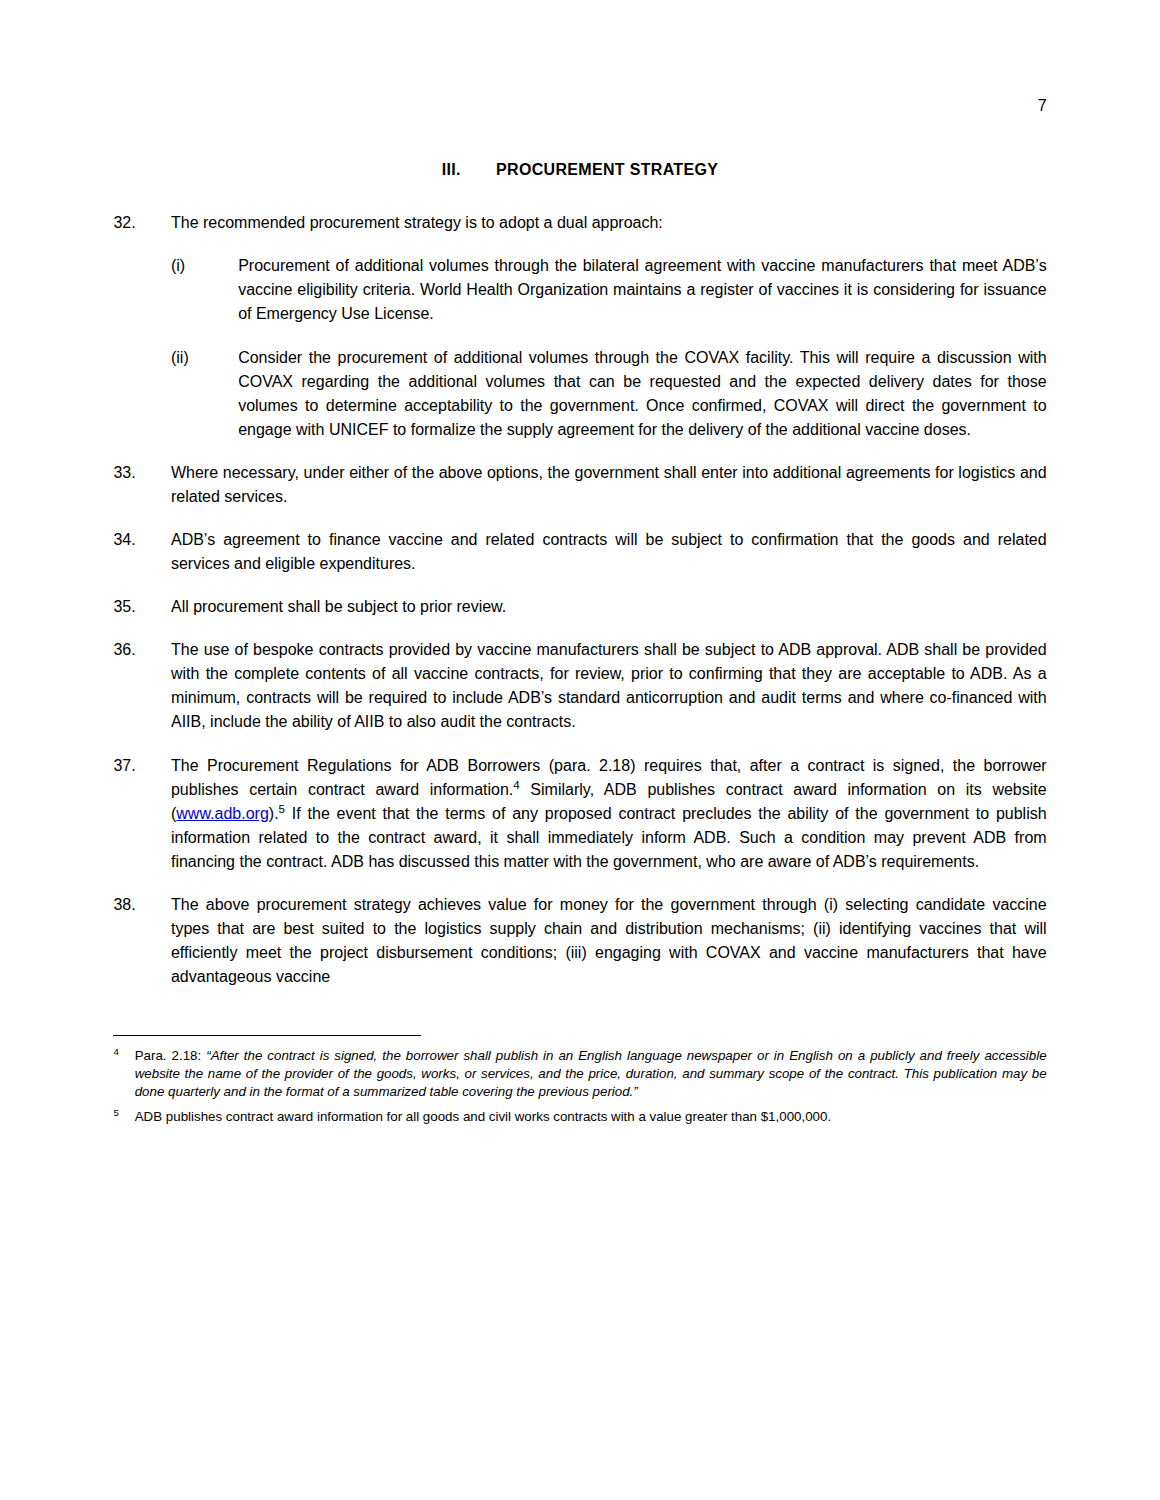7
III. PROCUREMENT STRATEGY
32.
The recommended procurement strategy is to adopt a dual approach:
(i) Procurement of additional volumes through the bilateral agreement with vaccine manufacturers that meet ADB’s vaccine eligibility criteria. World Health Organization maintains a register of vaccines it is considering for issuance of Emergency Use License.
(ii) Consider the procurement of additional volumes through the COVAX facility. This will require a discussion with COVAX regarding the additional volumes that can be requested and the expected delivery dates for those volumes to determine acceptability to the government. Once confirmed, COVAX will direct the government to engage with UNICEF to formalize the supply agreement for the delivery of the additional vaccine doses.
33.
Where necessary, under either of the above options, the government shall enter into additional agreements for logistics and related services.
34.
ADB’s agreement to finance vaccine and related contracts will be subject to confirmation that the goods and related services and eligible expenditures.
35.
All procurement shall be subject to prior review.
36.
The use of bespoke contracts provided by vaccine manufacturers shall be subject to ADB approval. ADB shall be provided with the complete contents of all vaccine contracts, for review, prior to confirming that they are acceptable to ADB. As a minimum, contracts will be required to include ADB’s standard anticorruption and audit terms and where co-financed with AIIB, include the ability of AIIB to also audit the contracts.
37.
The Procurement Regulations for ADB Borrowers (para. 2.18) requires that, after a contract is signed, the borrower publishes certain contract award information.4 Similarly, ADB publishes contract award information on its website (www.adb.org).5 If the event that the terms of any proposed contract precludes the ability of the government to publish information related to the contract award, it shall immediately inform ADB. Such a condition may prevent ADB from financing the contract. ADB has discussed this matter with the government, who are aware of ADB’s requirements.
38.
The above procurement strategy achieves value for money for the government through (i) selecting candidate vaccine types that are best suited to the logistics supply chain and distribution mechanisms; (ii) identifying vaccines that will efficiently meet the project disbursement conditions; (iii) engaging with COVAX and vaccine manufacturers that have advantageous vaccine
4
Para. 2.18: “After the contract is signed, the borrower shall publish in an English language newspaper or in English on a publicly and freely accessible website the name of the provider of the goods, works, or services, and the price, duration, and summary scope of the contract. This publication may be done quarterly and in the format of a summarized table covering the previous period.”
5
ADB publishes contract award information for all goods and civil works contracts with a value greater than $1,000,000.